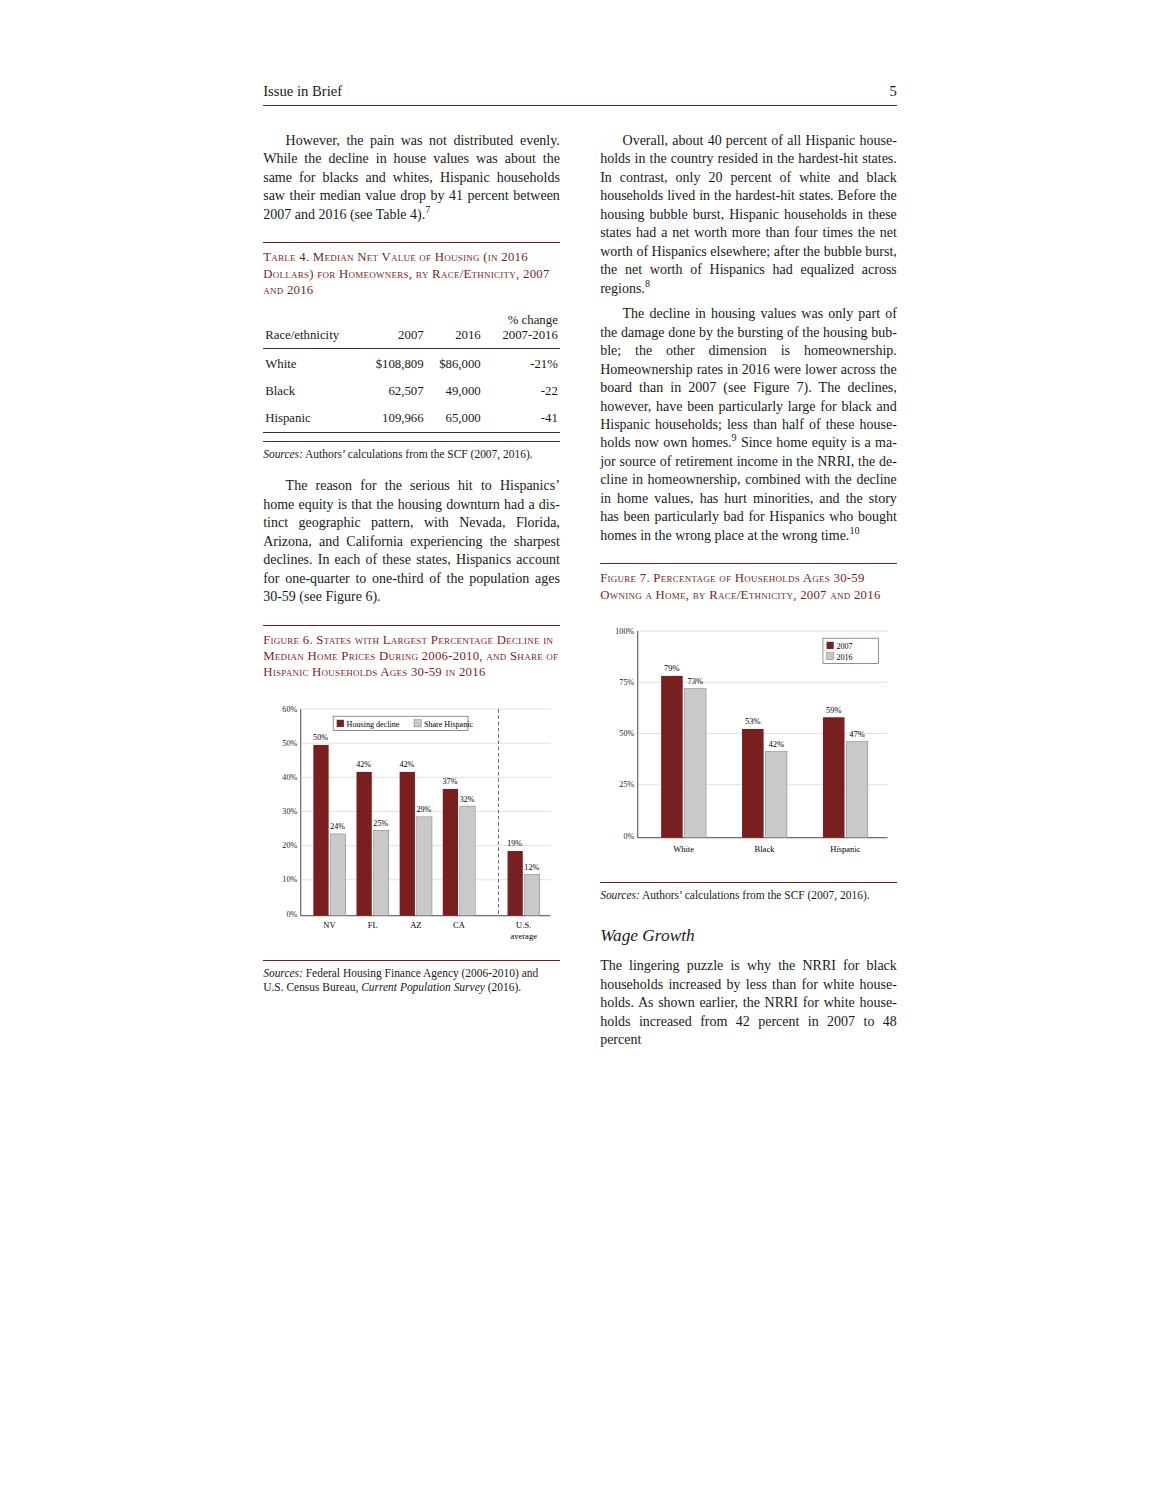Issue in Brief
5
However, the pain was not distributed evenly. While the decline in house values was about the same for blacks and whites, Hispanic households saw their median value drop by 41 percent between 2007 and 2016 (see Table 4).7
Table 4. Median Net Value of Housing (in 2016 Dollars) for Homeowners, by Race/Ethnicity, 2007 and 2016
| Race/ethnicity | 2007 | 2016 | % change 2007-2016 |
| --- | --- | --- | --- |
| White | $108,809 | $86,000 | -21% |
| Black | 62,507 | 49,000 | -22 |
| Hispanic | 109,966 | 65,000 | -41 |
Sources: Authors’ calculations from the SCF (2007, 2016).
The reason for the serious hit to Hispanics’ home equity is that the housing downturn had a distinct geographic pattern, with Nevada, Florida, Arizona, and California experiencing the sharpest declines. In each of these states, Hispanics account for one-quarter to one-third of the population ages 30-59 (see Figure 6).
Figure 6. States with Largest Percentage Decline in Median Home Prices During 2006-2010, and Share of Hispanic Households Ages 30-59 in 2016
60% 50% 40% 30% 20% 10% 0% Housing decline Share Hispanic 50% 24% 42% 25% 42% 29% 37% 32% 19% 12% NV FL AZ CA U.S. average
Sources: Federal Housing Finance Agency (2006-2010) and U.S. Census Bureau, Current Population Survey (2016).
Overall, about 40 percent of all Hispanic households in the country resided in the hardest-hit states. In contrast, only 20 percent of white and black households lived in the hardest-hit states. Before the housing bubble burst, Hispanic households in these states had a net worth more than four times the net worth of Hispanics elsewhere; after the bubble burst, the net worth of Hispanics had equalized across regions.8
The decline in housing values was only part of the damage done by the bursting of the housing bubble; the other dimension is homeownership. Homeownership rates in 2016 were lower across the board than in 2007 (see Figure 7). The declines, however, have been particularly large for black and Hispanic households; less than half of these households now own homes.9 Since home equity is a major source of retirement income in the NRRI, the decline in homeownership, combined with the decline in home values, has hurt minorities, and the story has been particularly bad for Hispanics who bought homes in the wrong place at the wrong time.10
Figure 7. Percentage of Households Ages 30-59 Owning a Home, by Race/Ethnicity, 2007 and 2016
100% 75% 50% 25% 0% 2007 2016 79% 73% 53% 42% 59% 47% White Black Hispanic
Sources: Authors’ calculations from the SCF (2007, 2016).
Wage Growth
The lingering puzzle is why the NRRI for black households increased by less than for white households. As shown earlier, the NRRI for white households increased from 42 percent in 2007 to 48 percent